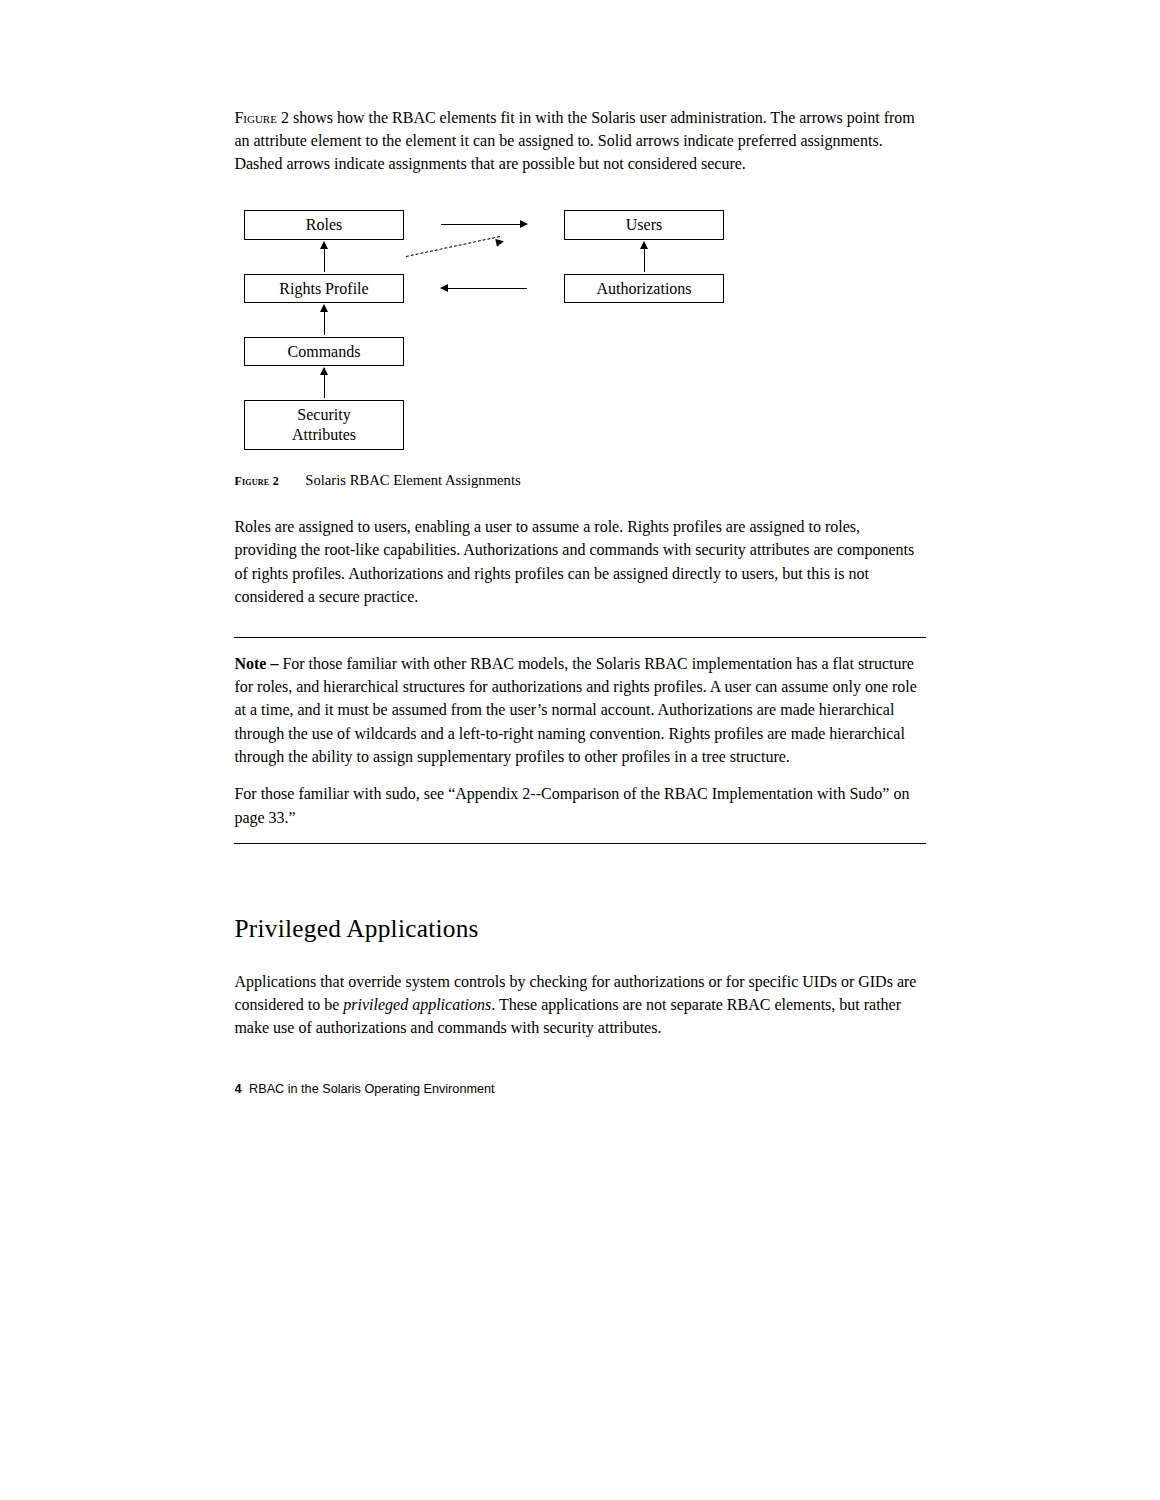Figure 2 shows how the RBAC elements fit in with the Solaris user administration. The arrows point from an attribute element to the element it can be assigned to. Solid arrows indicate preferred assignments. Dashed arrows indicate assignments that are possible but not considered secure.
| Roles | | Users |
| Rights Profile | | Authorizations |
| Commands | | |
| Security Attributes | | |
Figure 2 Solaris RBAC Element Assignments
Roles are assigned to users, enabling a user to assume a role. Rights profiles are assigned to roles, providing the root-like capabilities. Authorizations and commands with security attributes are components of rights profiles. Authorizations and rights profiles can be assigned directly to users, but this is not considered a secure practice.
Note – For those familiar with other RBAC models, the Solaris RBAC implementation has a flat structure for roles, and hierarchical structures for authorizations and rights profiles. A user can assume only one role at a time, and it must be assumed from the user’s normal account. Authorizations are made hierarchical through the use of wildcards and a left-to-right naming convention. Rights profiles are made hierarchical through the ability to assign supplementary profiles to other profiles in a tree structure.
For those familiar with sudo, see “Appendix 2--Comparison of the RBAC Implementation with Sudo” on page 33.”
Privileged Applications
Applications that override system controls by checking for authorizations or for specific UIDs or GIDs are considered to be privileged applications. These applications are not separate RBAC elements, but rather make use of authorizations and commands with security attributes.
4 RBAC in the Solaris Operating Environment